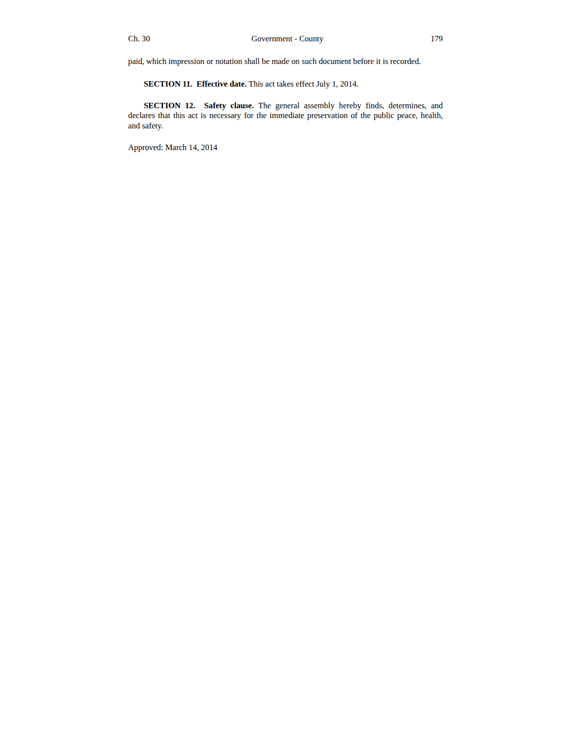Ch. 30
Government - County
179
paid, which impression or notation shall be made on such document before it is recorded.
SECTION 11. Effective date. This act takes effect July 1, 2014.
SECTION 12. Safety clause. The general assembly hereby finds, determines, and declares that this act is necessary for the immediate preservation of the public peace, health, and safety.
Approved: March 14, 2014